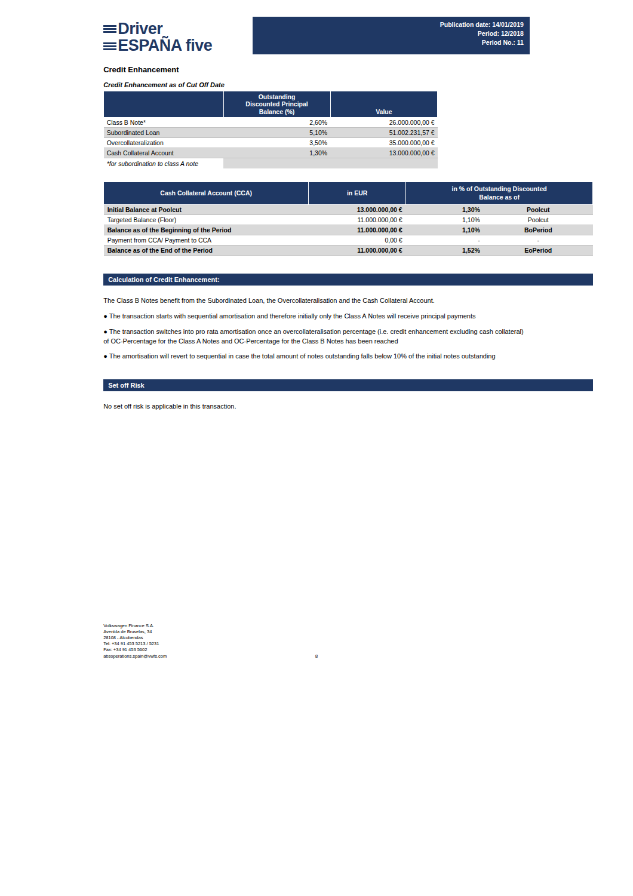Driver
ESPAÑA five
Publication date: 14/01/2019
Period: 12/2018
Period No.: 11
Credit Enhancement
Credit Enhancement as of Cut Off Date
| | Outstanding Discounted Principal Balance (%) | Value |
| --- | --- | --- |
| Class B Note* | 2,60% | 26.000.000,00 € |
| Subordinated Loan | 5,10% | 51.002.231,57 € |
| Overcollateralization | 3,50% | 35.000.000,00 € |
| Cash Collateral Account | 1,30% | 13.000.000,00 € |
| *for subordination to class A note | | |
| Cash Collateral Account (CCA) | in EUR | in % of Outstanding Discounted Balance as of |
| --- | --- | --- |
| Initial Balance at Poolcut | 13.000.000,00 € | 1,30% | Poolcut |
| Targeted Balance (Floor) | 11.000.000,00 € | 1,10% | Poolcut |
| Balance as of the Beginning of the Period | 11.000.000,00 € | 1,10% | BoPeriod |
| Payment from CCA/ Payment to CCA | 0,00 € | - | - |
| Balance as of the End of the Period | 11.000.000,00 € | 1,52% | EoPeriod |
Calculation of Credit Enhancement:
The Class B Notes benefit from the Subordinated Loan, the Overcollateralisation and the Cash Collateral Account.
● The transaction starts with sequential amortisation and therefore initially only the Class A Notes will receive principal payments
● The transaction switches into pro rata amortisation once an overcollateralisation percentage (i.e. credit enhancement excluding cash collateral) of OC-Percentage for the Class A Notes and OC-Percentage for the Class B Notes has been reached
● The amortisation will revert to sequential in case the total amount of notes outstanding falls below 10% of the initial notes outstanding
Set off Risk
No set off risk is applicable in this transaction.
Volkswagen Finance S.A.
Avenida de Bruselas, 34
28108 - Alcobendas
Tel: +34 91 453 5213 / 5231
Fax: +34 91 453 5602
absoperations.spain@vwfs.com
8